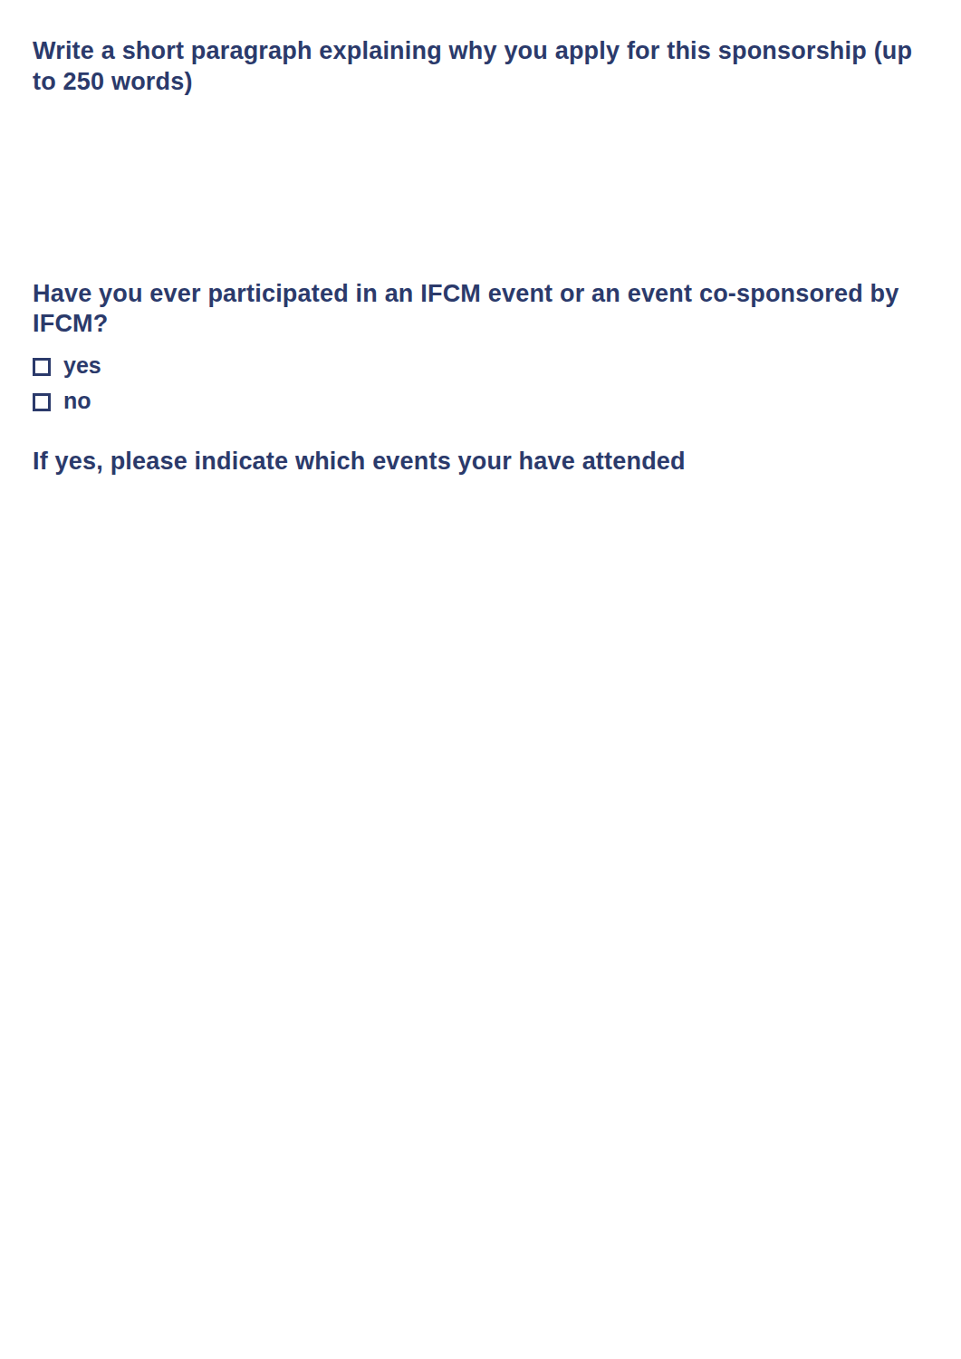Write a short paragraph explaining why you apply for this sponsorship (up to 250 words)
Have you ever participated in an IFCM event or an event co-sponsored by IFCM?
yes
no
If yes, please indicate which events your have attended